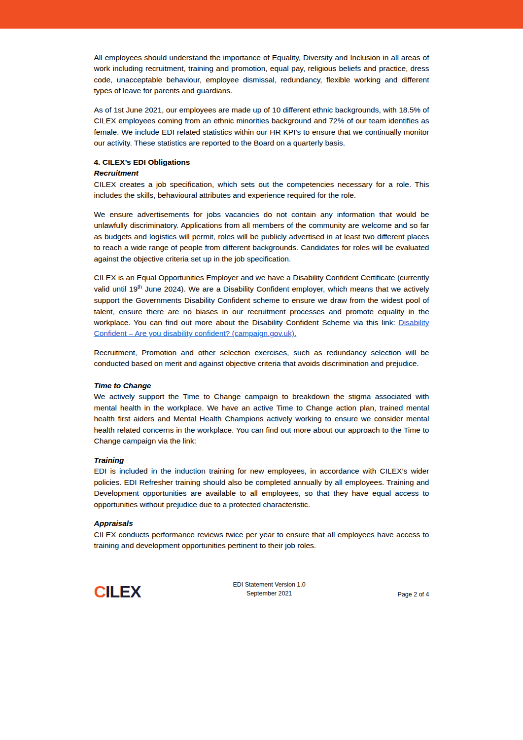All employees should understand the importance of Equality, Diversity and Inclusion in all areas of work including recruitment, training and promotion, equal pay, religious beliefs and practice, dress code, unacceptable behaviour, employee dismissal, redundancy, flexible working and different types of leave for parents and guardians.
As of 1st June 2021, our employees are made up of 10 different ethnic backgrounds, with 18.5% of CILEX employees coming from an ethnic minorities background and 72% of our team identifies as female. We include EDI related statistics within our HR KPI's to ensure that we continually monitor our activity. These statistics are reported to the Board on a quarterly basis.
4. CILEX’s EDI Obligations
Recruitment
CILEX creates a job specification, which sets out the competencies necessary for a role. This includes the skills, behavioural attributes and experience required for the role.
We ensure advertisements for jobs vacancies do not contain any information that would be unlawfully discriminatory. Applications from all members of the community are welcome and so far as budgets and logistics will permit, roles will be publicly advertised in at least two different places to reach a wide range of people from different backgrounds. Candidates for roles will be evaluated against the objective criteria set up in the job specification.
CILEX is an Equal Opportunities Employer and we have a Disability Confident Certificate (currently valid until 19th June 2024). We are a Disability Confident employer, which means that we actively support the Governments Disability Confident scheme to ensure we draw from the widest pool of talent, ensure there are no biases in our recruitment processes and promote equality in the workplace. You can find out more about the Disability Confident Scheme via this link: Disability Confident – Are you disability confident? (campaign.gov.uk).
Recruitment, Promotion and other selection exercises, such as redundancy selection will be conducted based on merit and against objective criteria that avoids discrimination and prejudice.
Time to Change
We actively support the Time to Change campaign to breakdown the stigma associated with mental health in the workplace. We have an active Time to Change action plan, trained mental health first aiders and Mental Health Champions actively working to ensure we consider mental health related concerns in the workplace. You can find out more about our approach to the Time to Change campaign via the link:
Training
EDI is included in the induction training for new employees, in accordance with CILEX’s wider policies. EDI Refresher training should also be completed annually by all employees. Training and Development opportunities are available to all employees, so that they have equal access to opportunities without prejudice due to a protected characteristic.
Appraisals
CILEX conducts performance reviews twice per year to ensure that all employees have access to training and development opportunities pertinent to their job roles.
CILEX
EDI Statement Version 1.0
September 2021
Page 2 of 4